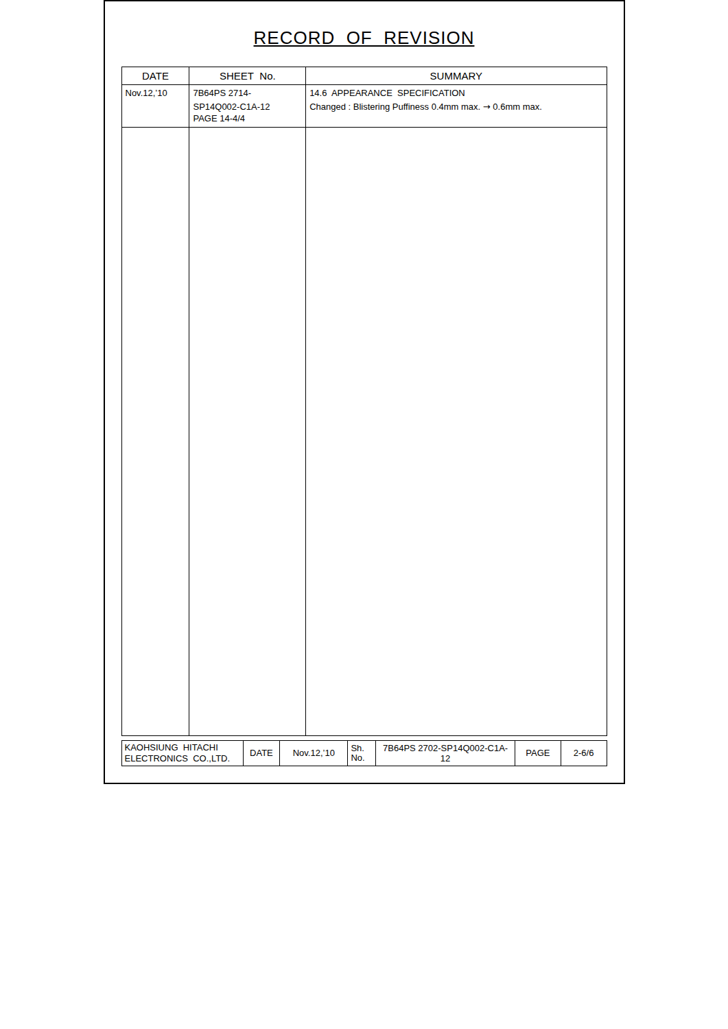RECORD OF REVISION
| DATE | SHEET No. | SUMMARY |
| --- | --- | --- |
| Nov.12,’10 | 7B64PS 2714- SP14Q002-C1A-12 PAGE 14-4/4 | 14.6 APPEARANCE SPECIFICATION Changed : Blistering Puffiness 0.4mm max. → 0.6mm max. |
| KAOHSIUNG HITACHI ELECTRONICS CO.,LTD. | DATE | Nov.12,’10 | Sh. No. | 7B64PS 2702-SP14Q002-C1A-12 | PAGE | 2-6/6 |